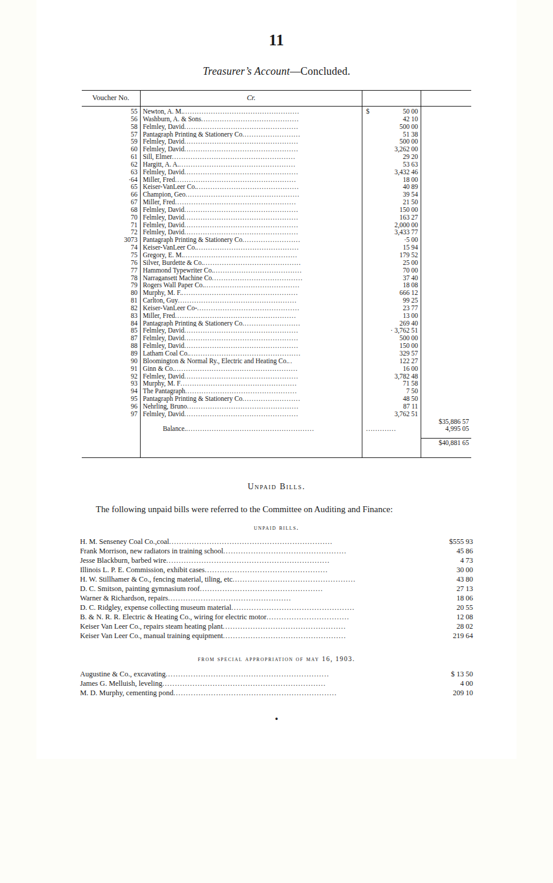11
Treasurer’s Account—Concluded.
| Voucher No. | Cr. | | |
| --- | --- | --- | --- |
| 55 | Newton, A. M. .................................................. | $ 50 00 | |
| 56 | Washburn, A. & Sons .......................................... | 42 10 | |
| 58 | Felmley, David ................................................. | 500 00 | |
| 57 | Pantagraph Printing & Stationery Co ......................... | 51 38 | |
| 59 | Felmley, David ................................................. | 500 00 | |
| 60 | Felmley, David ................................................. | 3,262 00 | |
| 61 | Sill, Elmer ..................................................... | 29 20 | |
| 62 | Hargitt, A. A. .................................................. | 53 63 | |
| 63 | Felmley, David ................................................. | 3,432 46 | |
| ·64 | Miller, Fred .................................................... | 18 00 | |
| 65 | Keiser-VanLeer Co. ............................................ | 40 89 | |
| 66 | Champion, Geo ................................................. | 39 54 | |
| 67 | Miller, Fred .................................................... | 21 50 | |
| 68 | Felmley, David ................................................. | 150 00 | |
| 70 | Felmley, David ................................................. | 163 27 | |
| 71 | Felmley, David ................................................. | 2,000 00 | |
| 72 | Felmley, David ................................................. | 3,433 77 | |
| 3073 | Pantagraph Printing & Stationery Co ......................... | ·5 00 | |
| 74 | Keiser-VanLeer Co. ............................................ | 15 94 | |
| 75 | Gregory, E. M. ................................................. | 179 52 | |
| 76 | Silver, Burdette & Co. .......................................... | 25 00 | |
| 77 | Hammond Typewriter Co. ...................................... | 70 00 | |
| 78 | Narragansett Machine Co ....................................... | 37 40 | |
| 79 | Rogers Wall Paper Co. ......................................... | 18 08 | |
| 80 | Murphy, M. F. .................................................. | 666 12 | |
| 81 | Carlton, Guy ................................................... | 99 25 | |
| 82 | Keiser-VanLeer Co- ............................................ | 23 77 | |
| 83 | Miller, Fred .................................................... | 13 00 | |
| 84 | Pantagraph Printing & Stationery Co ......................... | 269 40 | |
| 85 | Felmley, David ................................................. | · 3,762 51 | |
| 87 | Felmley, David ................................................. | 500 00 | |
| 88 | Felmley, David ................................................. | 150 00 | |
| 89 | Latham Coal Co. ................................................ | 329 57 | |
| 90 | Bloomington & Normal Ry., Electric and Heating Co. .. | 122 27 | |
| 91 | Ginn & Co. ..................................................... | 16 00 | |
| 92 | Felmley, David ................................................. | 3,782 48 | |
| 93 | Murphy, M. F .................................................. | 71 58 | |
| 94 | The Pantagraph ................................................ | 7 50 | |
| 95 | Pantagraph Printing & Stationery Co ......................... | 48 50 | |
| 96 | Nehrling, Bruno ................................................ | 87 11 | |
| 97 | Felmley, David ................................................. | 3,762 51 | |
| | | | $35,886 57 |
| | Balance. ....................................................... | ............. | 4,995 05 |
| | | | $40,881 65 |
Unpaid Bills.
The following unpaid bills were referred to the Committee on Auditing and Finance:
unpaid bills.
| H. M. Senseney Coal Co.,coal ................................................................. | $555 93 |
| Frank Morrison, new radiators in training school ................................................. | 45 86 |
| Jesse Blackburn, barbed wire ................................................................. | 4 73 |
| Illinois L. P. E. Commission, exhibit cases ................................................. | 30 00 |
| H. W. Stillhamer & Co., fencing material, tiling, etc ................................................. | 43 80 |
| D. C. Smitson, painting gymnasium roof ................................................. | 27 13 |
| Warner & Richardson, repairs ................................................. | 18 06 |
| D. C. Ridgley, expense collecting museum material ................................................. | 20 55 |
| B. & N. R. R. Electric & Heating Co., wiring for electric motor ................................. | 12 08 |
| Keiser Van Leer Co., repairs steam heating plant ................................................. | 28 02 |
| Keiser Van Leer Co., manual training equipment ................................................. | 219 64 |
from special appropriation of may 16, 1903.
| Augustine & Co., excavating ................................................................. | $ 13 50 |
| James G. Melluish, leveling ................................................................. | 4 00 |
| M. D. Murphy, cementing pond ................................................................. | 209 10 |
•